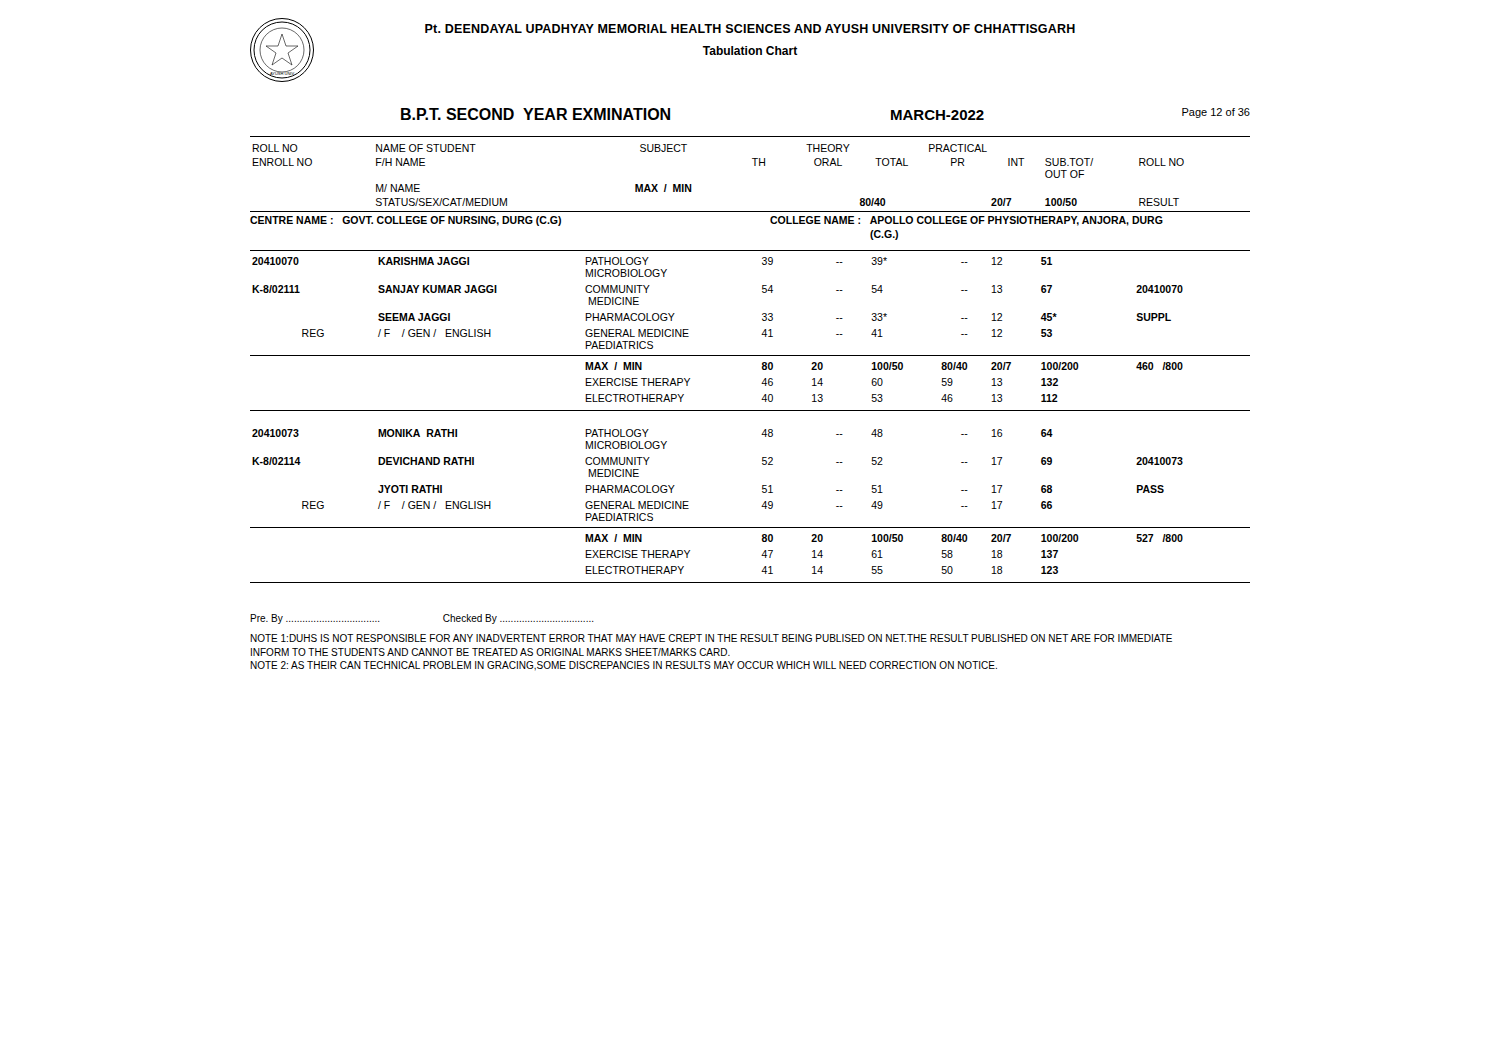AYUSH UNIV
Pt. DEENDAYAL UPADHYAY MEMORIAL HEALTH SCIENCES AND AYUSH UNIVERSITY OF CHHATTISGARH
Tabulation Chart
B.P.T. SECOND YEAR EXMINATION
MARCH-2022
Page 12 of 36
| ROLL NO | NAME OF STUDENT | SUBJECT | | THEORY | | PRACTICAL | | | |
| ENROLL NO | F/H NAME | | TH | ORAL | TOTAL | PR | INT | SUB.TOT/ OUT OF | ROLL NO |
| | M/ NAME | MAX / MIN | | | | | | | |
| | STATUS/SEX/CAT/MEDIUM | | | | 80/40 | | 20/7 | 100/50 | RESULT |
CENTRE NAME : GOVT. COLLEGE OF NURSING, DURG (C.G)
COLLEGE NAME : APOLLO COLLEGE OF PHYSIOTHERAPY, ANJORA, DURG
(C.G.)
| 20410070 | KARISHMA JAGGI | PATHOLOGY MICROBIOLOGY | 39 | -- | 39* | -- | 12 | 51 | |
| K-8/02111 | SANJAY KUMAR JAGGI | COMMUNITY MEDICINE | 54 | -- | 54 | -- | 13 | 67 | 20410070 |
| | SEEMA JAGGI | PHARMACOLOGY | 33 | -- | 33* | -- | 12 | 45* | SUPPL |
| REG | / F / GEN / ENGLISH | GENERAL MEDICINE PAEDIATRICS | 41 | -- | 41 | -- | 12 | 53 | |
| | | MAX / MIN | 80 | 20 | 100/50 | 80/40 | 20/7 | 100/200 | 460 /800 |
| | | EXERCISE THERAPY | 46 | 14 | 60 | 59 | 13 | 132 | |
| | | ELECTROTHERAPY | 40 | 13 | 53 | 46 | 13 | 112 | |
| 20410073 | MONIKA RATHI | PATHOLOGY MICROBIOLOGY | 48 | -- | 48 | -- | 16 | 64 | |
| K-8/02114 | DEVICHAND RATHI | COMMUNITY MEDICINE | 52 | -- | 52 | -- | 17 | 69 | 20410073 |
| | JYOTI RATHI | PHARMACOLOGY | 51 | -- | 51 | -- | 17 | 68 | PASS |
| REG | / F / GEN / ENGLISH | GENERAL MEDICINE PAEDIATRICS | 49 | -- | 49 | -- | 17 | 66 | |
| | | MAX / MIN | 80 | 20 | 100/50 | 80/40 | 20/7 | 100/200 | 527 /800 |
| | | EXERCISE THERAPY | 47 | 14 | 61 | 58 | 18 | 137 | |
| | | ELECTROTHERAPY | 41 | 14 | 55 | 50 | 18 | 123 | |
Pre. By .................................. Checked By ..................................
NOTE 1:DUHS IS NOT RESPONSIBLE FOR ANY INADVERTENT ERROR THAT MAY HAVE CREPT IN THE RESULT BEING PUBLISED ON NET.THE RESULT PUBLISHED ON NET ARE FOR IMMEDIATE
INFORM TO THE STUDENTS AND CANNOT BE TREATED AS ORIGINAL MARKS SHEET/MARKS CARD.
NOTE 2: AS THEIR CAN TECHNICAL PROBLEM IN GRACING,SOME DISCREPANCIES IN RESULTS MAY OCCUR WHICH WILL NEED CORRECTION ON NOTICE.